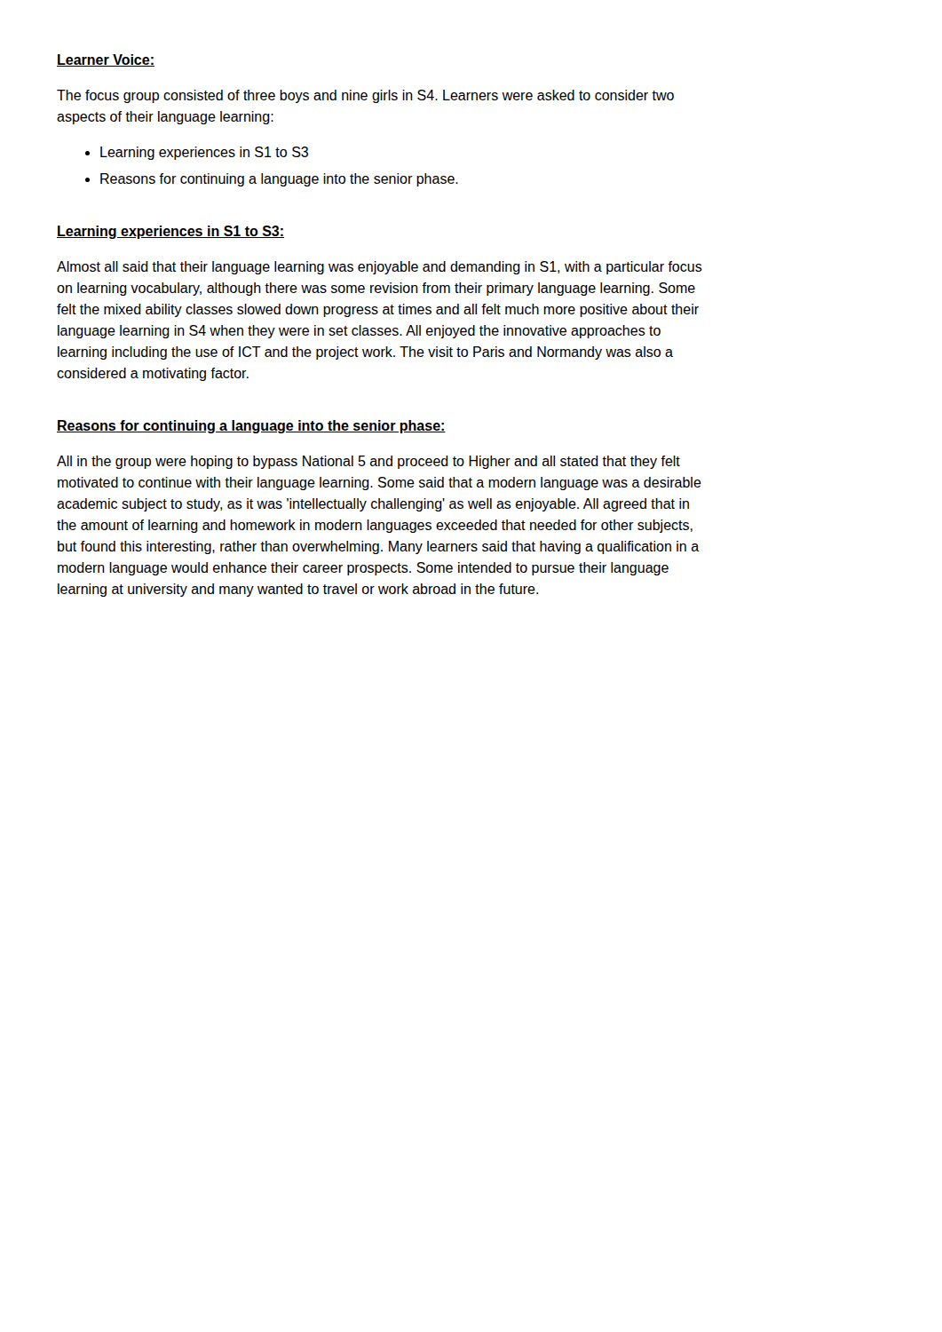Learner Voice:
The focus group consisted of three boys and nine girls in S4. Learners were asked to consider two aspects of their language learning:
Learning experiences in S1 to S3
Reasons for continuing a language into the senior phase.
Learning experiences in S1 to S3:
Almost all said that their language learning was enjoyable and demanding in S1, with a particular focus on learning vocabulary, although there was some revision from their primary language learning. Some felt the mixed ability classes slowed down progress at times and all felt much more positive about their language learning in S4 when they were in set classes. All enjoyed the innovative approaches to learning including the use of ICT and the project work. The visit to Paris and Normandy was also a considered a motivating factor.
Reasons for continuing a language into the senior phase:
All in the group were hoping to bypass National 5 and proceed to Higher and all stated that they felt motivated to continue with their language learning. Some said that a modern language was a desirable academic subject to study, as it was 'intellectually challenging' as well as enjoyable. All agreed that in the amount of learning and homework in modern languages exceeded that needed for other subjects, but found this interesting, rather than overwhelming. Many learners said that having a qualification in a modern language would enhance their career prospects. Some intended to pursue their language learning at university and many wanted to travel or work abroad in the future.